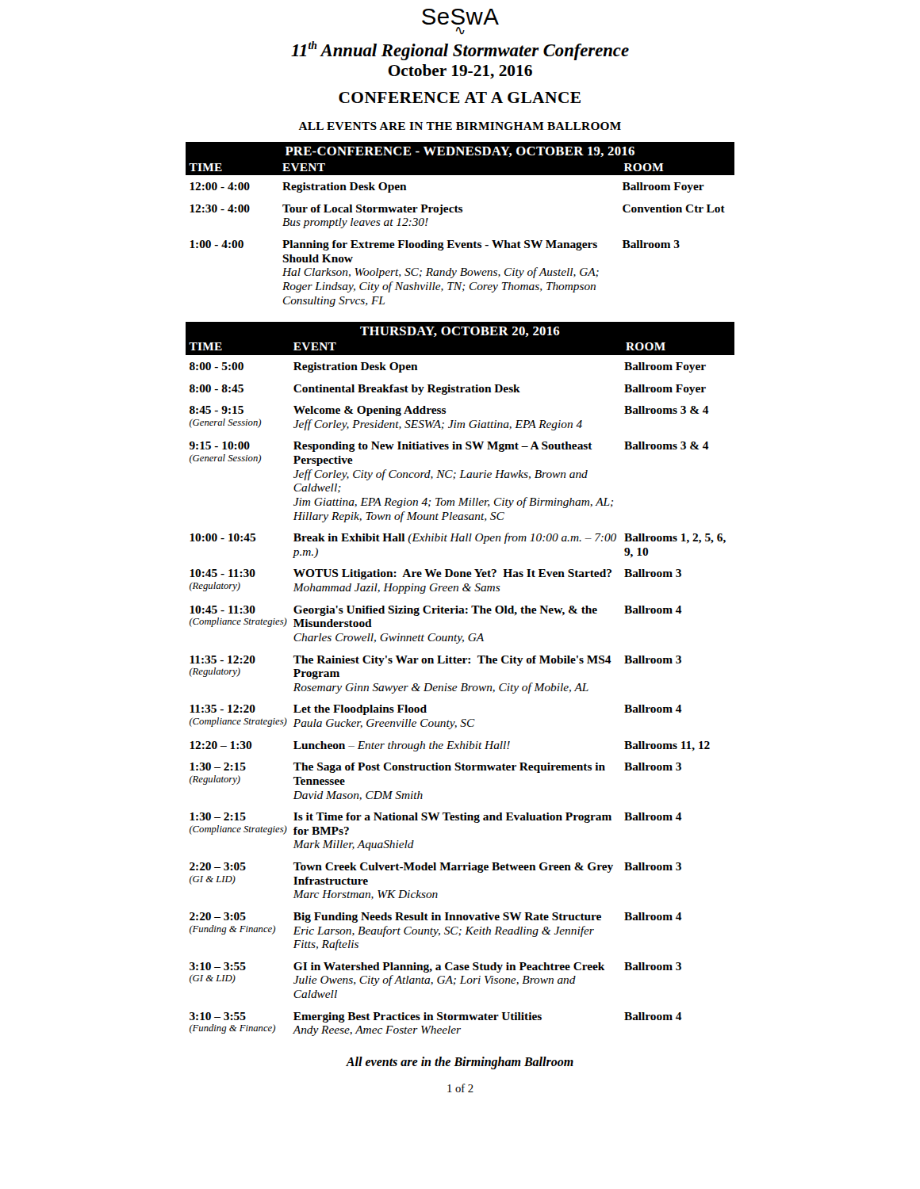SeSwA
∿
11th Annual Regional Stormwater Conference
October 19-21, 2016
CONFERENCE AT A GLANCE
ALL EVENTS ARE IN THE BIRMINGHAM BALLROOM
PRE-CONFERENCE - WEDNESDAY, OCTOBER 19, 2016
| TIME | EVENT | ROOM |
| --- | --- | --- |
| 12:00 - 4:00 | Registration Desk Open | Ballroom Foyer |
| 12:30 - 4:00 | Tour of Local Stormwater Projects Bus promptly leaves at 12:30! | Convention Ctr Lot |
| 1:00 - 4:00 | Planning for Extreme Flooding Events - What SW Managers Should Know Hal Clarkson, Woolpert, SC; Randy Bowens, City of Austell, GA; Roger Lindsay, City of Nashville, TN; Corey Thomas, Thompson Consulting Srvcs, FL | Ballroom 3 |
THURSDAY, OCTOBER 20, 2016
| TIME | EVENT | ROOM |
| --- | --- | --- |
| 8:00 - 5:00 | Registration Desk Open | Ballroom Foyer |
| 8:00 - 8:45 | Continental Breakfast by Registration Desk | Ballroom Foyer |
| 8:45 - 9:15 (General Session) | Welcome & Opening Address Jeff Corley, President, SESWA; Jim Giattina, EPA Region 4 | Ballrooms 3 & 4 |
| 9:15 - 10:00 (General Session) | Responding to New Initiatives in SW Mgmt – A Southeast Perspective Jeff Corley, City of Concord, NC; Laurie Hawks, Brown and Caldwell; Jim Giattina, EPA Region 4; Tom Miller, City of Birmingham, AL; Hillary Repik, Town of Mount Pleasant, SC | Ballrooms 3 & 4 |
| 10:00 - 10:45 | Break in Exhibit Hall (Exhibit Hall Open from 10:00 a.m. – 7:00 p.m.) | Ballrooms 1, 2, 5, 6, 9, 10 |
| 10:45 - 11:30 (Regulatory) | WOTUS Litigation: Are We Done Yet? Has It Even Started? Mohammad Jazil, Hopping Green & Sams | Ballroom 3 |
| 10:45 - 11:30 (Compliance Strategies) | Georgia's Unified Sizing Criteria: The Old, the New, & the Misunderstood Charles Crowell, Gwinnett County, GA | Ballroom 4 |
| 11:35 - 12:20 (Regulatory) | The Rainiest City's War on Litter: The City of Mobile's MS4 Program Rosemary Ginn Sawyer & Denise Brown, City of Mobile, AL | Ballroom 3 |
| 11:35 - 12:20 (Compliance Strategies) | Let the Floodplains Flood Paula Gucker, Greenville County, SC | Ballroom 4 |
| 12:20 – 1:30 | Luncheon – Enter through the Exhibit Hall! | Ballrooms 11, 12 |
| 1:30 – 2:15 (Regulatory) | The Saga of Post Construction Stormwater Requirements in Tennessee David Mason, CDM Smith | Ballroom 3 |
| 1:30 – 2:15 (Compliance Strategies) | Is it Time for a National SW Testing and Evaluation Program for BMPs? Mark Miller, AquaShield | Ballroom 4 |
| 2:20 – 3:05 (GI & LID) | Town Creek Culvert-Model Marriage Between Green & Grey Infrastructure Marc Horstman, WK Dickson | Ballroom 3 |
| 2:20 – 3:05 (Funding & Finance) | Big Funding Needs Result in Innovative SW Rate Structure Eric Larson, Beaufort County, SC; Keith Readling & Jennifer Fitts, Raftelis | Ballroom 4 |
| 3:10 – 3:55 (GI & LID) | GI in Watershed Planning, a Case Study in Peachtree Creek Julie Owens, City of Atlanta, GA; Lori Visone, Brown and Caldwell | Ballroom 3 |
| 3:10 – 3:55 (Funding & Finance) | Emerging Best Practices in Stormwater Utilities Andy Reese, Amec Foster Wheeler | Ballroom 4 |
All events are in the Birmingham Ballroom
1 of 2